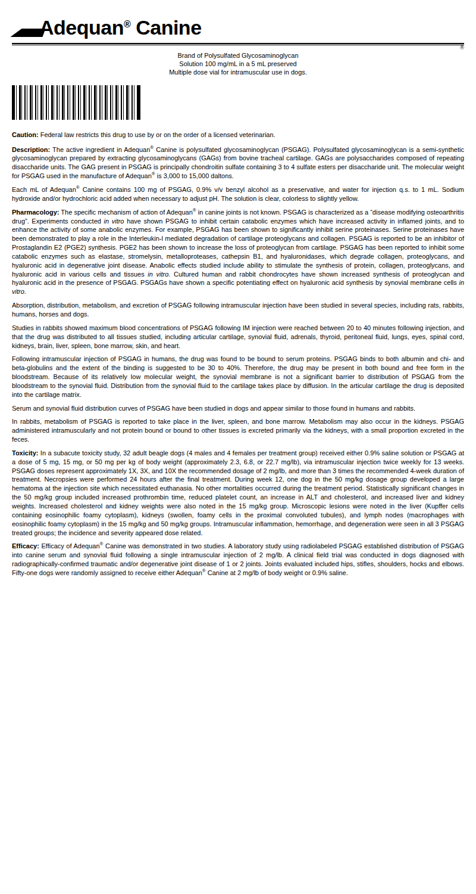Adequan® Canine
®
Brand of Polysulfated Glycosaminoglycan
Solution 100 mg/mL in a 5 mL preserved
Multiple dose vial for intramuscular use in dogs.
Caution: Federal law restricts this drug to use by or on the order of a licensed veterinarian.
Description: The active ingredient in Adequan® Canine is polysulfated glycosaminoglycan (PSGAG). Polysulfated glycosaminoglycan is a semi-synthetic glycosaminoglycan prepared by extracting glycosaminoglycans (GAGs) from bovine tracheal cartilage. GAGs are polysaccharides composed of repeating disaccharide units. The GAG present in PSGAG is principally chondroitin sulfate containing 3 to 4 sulfate esters per disaccharide unit. The molecular weight for PSGAG used in the manufacture of Adequan® is 3,000 to 15,000 daltons.
Each mL of Adequan® Canine contains 100 mg of PSGAG, 0.9% v/v benzyl alcohol as a preservative, and water for injection q.s. to 1 mL. Sodium hydroxide and/or hydrochloric acid added when necessary to adjust pH. The solution is clear, colorless to slightly yellow.
Pharmacology: The specific mechanism of action of Adequan® in canine joints is not known. PSGAG is characterized as a “disease modifying osteoarthritis drug”. Experiments conducted in vitro have shown PSGAG to inhibit certain catabolic enzymes which have increased activity in inflamed joints, and to enhance the activity of some anabolic enzymes. For example, PSGAG has been shown to significantly inhibit serine proteinases. Serine proteinases have been demonstrated to play a role in the Interleukin-l mediated degradation of cartilage proteoglycans and collagen. PSGAG is reported to be an inhibitor of Prostaglandin E2 (PGE2) synthesis. PGE2 has been shown to increase the loss of proteoglycan from cartilage. PSGAG has been reported to inhibit some catabolic enzymes such as elastase, stromelysin, metalloproteases, cathepsin B1, and hyaluronidases, which degrade collagen, proteoglycans, and hyaluronic acid in degenerative joint disease. Anabolic effects studied include ability to stimulate the synthesis of protein, collagen, proteoglycans, and hyaluronic acid in various cells and tissues in vitro. Cultured human and rabbit chondrocytes have shown increased synthesis of proteoglycan and hyaluronic acid in the presence of PSGAG. PSGAGs have shown a specific potentiating effect on hyaluronic acid synthesis by synovial membrane cells in vitro.
Absorption, distribution, metabolism, and excretion of PSGAG following intramuscular injection have been studied in several species, including rats, rabbits, humans, horses and dogs.
Studies in rabbits showed maximum blood concentrations of PSGAG following IM injection were reached between 20 to 40 minutes following injection, and that the drug was distributed to all tissues studied, including articular cartilage, synovial fluid, adrenals, thyroid, peritoneal fluid, lungs, eyes, spinal cord, kidneys, brain, liver, spleen, bone marrow, skin, and heart.
Following intramuscular injection of PSGAG in humans, the drug was found to be bound to serum proteins. PSGAG binds to both albumin and chi- and beta-globulins and the extent of the binding is suggested to be 30 to 40%. Therefore, the drug may be present in both bound and free form in the bloodstream. Because of its relatively low molecular weight, the synovial membrane is not a significant barrier to distribution of PSGAG from the bloodstream to the synovial fluid. Distribution from the synovial fluid to the cartilage takes place by diffusion. In the articular cartilage the drug is deposited into the cartilage matrix.
Serum and synovial fluid distribution curves of PSGAG have been studied in dogs and appear similar to those found in humans and rabbits.
In rabbits, metabolism of PSGAG is reported to take place in the liver, spleen, and bone marrow. Metabolism may also occur in the kidneys. PSGAG administered intramuscularly and not protein bound or bound to other tissues is excreted primarily via the kidneys, with a small proportion excreted in the feces.
Toxicity: In a subacute toxicity study, 32 adult beagle dogs (4 males and 4 females per treatment group) received either 0.9% saline solution or PSGAG at a dose of 5 mg, 15 mg, or 50 mg per kg of body weight (approximately 2.3, 6.8, or 22.7 mg/lb), via intramuscular injection twice weekly for 13 weeks. PSGAG doses represent approximately 1X, 3X, and 10X the recommended dosage of 2 mg/lb, and more than 3 times the recommended 4-week duration of treatment. Necropsies were performed 24 hours after the final treatment. During week 12, one dog in the 50 mg/kg dosage group developed a large hematoma at the injection site which necessitated euthanasia. No other mortalities occurred during the treatment period. Statistically significant changes in the 50 mg/kg group included increased prothrombin time, reduced platelet count, an increase in ALT and cholesterol, and increased liver and kidney weights. Increased cholesterol and kidney weights were also noted in the 15 mg/kg group. Microscopic lesions were noted in the liver (Kupffer cells containing eosinophilic foamy cytoplasm), kidneys (swollen, foamy cells in the proximal convoluted tubules), and lymph nodes (macrophages with eosinophilic foamy cytoplasm) in the 15 mg/kg and 50 mg/kg groups. Intramuscular inflammation, hemorrhage, and degeneration were seen in all 3 PSGAG treated groups; the incidence and severity appeared dose related.
Efficacy: Efficacy of Adequan® Canine was demonstrated in two studies. A laboratory study using radiolabeled PSGAG established distribution of PSGAG into canine serum and synovial fluid following a single intramuscular injection of 2 mg/lb. A clinical field trial was conducted in dogs diagnosed with radiographically-confirmed traumatic and/or degenerative joint disease of 1 or 2 joints. Joints evaluated included hips, stifles, shoulders, hocks and elbows. Fifty-one dogs were randomly assigned to receive either Adequan® Canine at 2 mg/lb of body weight or 0.9% saline.